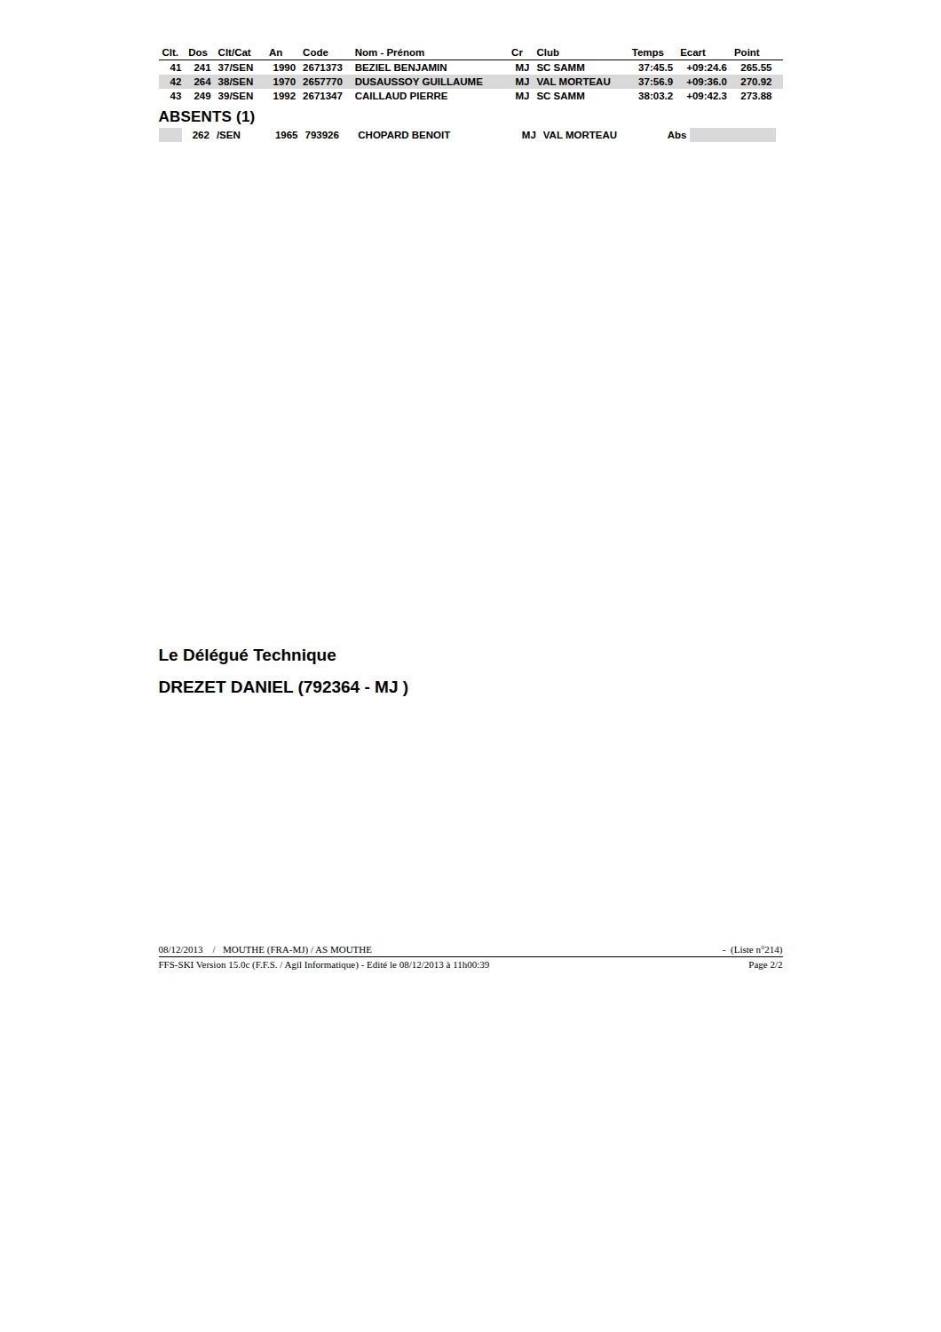| Clt. | Dos | Clt/Cat | An | Code | Nom - Prénom | Cr | Club | Temps | Ecart | Point | |
| --- | --- | --- | --- | --- | --- | --- | --- | --- | --- | --- | --- |
| 41 | 241 | 37/SEN | 1990 | 2671373 | BEZIEL BENJAMIN | MJ | SC SAMM | 37:45.5 | +09:24.6 | 265.55 | |
| 42 | 264 | 38/SEN | 1970 | 2657770 | DUSAUSSOY GUILLAUME | MJ | VAL MORTEAU | 37:56.9 | +09:36.0 | 270.92 | |
| 43 | 249 | 39/SEN | 1992 | 2671347 | CAILLAUD PIERRE | MJ | SC SAMM | 38:03.2 | +09:42.3 | 273.88 | |
ABSENTS (1)
| | 262 | /SEN | 1965 | 793926 | CHOPARD BENOIT | MJ | VAL MORTEAU | Abs | | | |
Le Délégué Technique
DREZET DANIEL (792364 - MJ )
08/12/2013 / MOUTHE (FRA-MJ) / AS MOUTHE
- (Liste n°214)
FFS-SKI Version 15.0c (F.F.S. / Agil Informatique) - Edité le 08/12/2013 à 11h00:39
Page 2/2